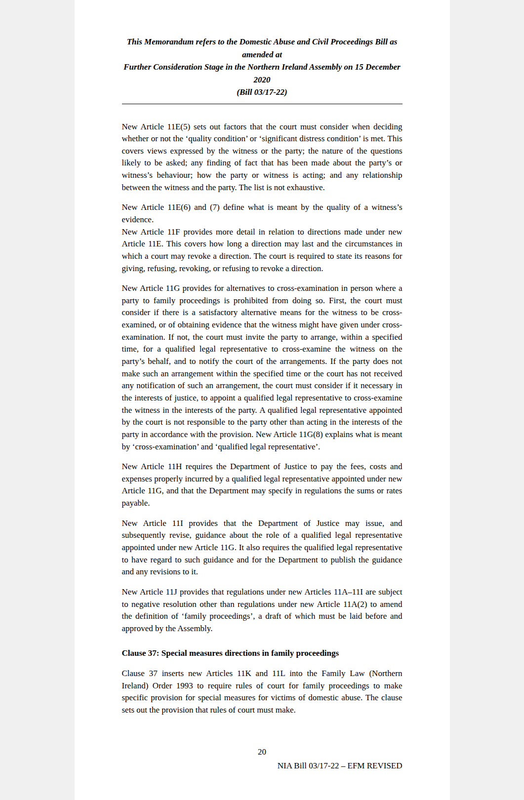This Memorandum refers to the Domestic Abuse and Civil Proceedings Bill as amended at
Further Consideration Stage in the Northern Ireland Assembly on 15 December 2020
(Bill 03/17-22)
New Article 11E(5) sets out factors that the court must consider when deciding whether or not the ‘quality condition’ or ‘significant distress condition’ is met. This covers views expressed by the witness or the party; the nature of the questions likely to be asked; any finding of fact that has been made about the party’s or witness’s behaviour; how the party or witness is acting; and any relationship between the witness and the party. The list is not exhaustive.
New Article 11E(6) and (7) define what is meant by the quality of a witness’s evidence.
New Article 11F provides more detail in relation to directions made under new Article 11E. This covers how long a direction may last and the circumstances in which a court may revoke a direction. The court is required to state its reasons for giving, refusing, revoking, or refusing to revoke a direction.
New Article 11G provides for alternatives to cross-examination in person where a party to family proceedings is prohibited from doing so. First, the court must consider if there is a satisfactory alternative means for the witness to be cross-examined, or of obtaining evidence that the witness might have given under cross-examination. If not, the court must invite the party to arrange, within a specified time, for a qualified legal representative to cross-examine the witness on the party’s behalf, and to notify the court of the arrangements. If the party does not make such an arrangement within the specified time or the court has not received any notification of such an arrangement, the court must consider if it necessary in the interests of justice, to appoint a qualified legal representative to cross-examine the witness in the interests of the party. A qualified legal representative appointed by the court is not responsible to the party other than acting in the interests of the party in accordance with the provision. New Article 11G(8) explains what is meant by ‘cross-examination’ and ‘qualified legal representative’.
New Article 11H requires the Department of Justice to pay the fees, costs and expenses properly incurred by a qualified legal representative appointed under new Article 11G, and that the Department may specify in regulations the sums or rates payable.
New Article 11I provides that the Department of Justice may issue, and subsequently revise, guidance about the role of a qualified legal representative appointed under new Article 11G. It also requires the qualified legal representative to have regard to such guidance and for the Department to publish the guidance and any revisions to it.
New Article 11J provides that regulations under new Articles 11A–11I are subject to negative resolution other than regulations under new Article 11A(2) to amend the definition of ‘family proceedings’, a draft of which must be laid before and approved by the Assembly.
Clause 37: Special measures directions in family proceedings
Clause 37 inserts new Articles 11K and 11L into the Family Law (Northern Ireland) Order 1993 to require rules of court for family proceedings to make specific provision for special measures for victims of domestic abuse. The clause sets out the provision that rules of court must make.
20
NIA Bill 03/17-22 – EFM REVISED